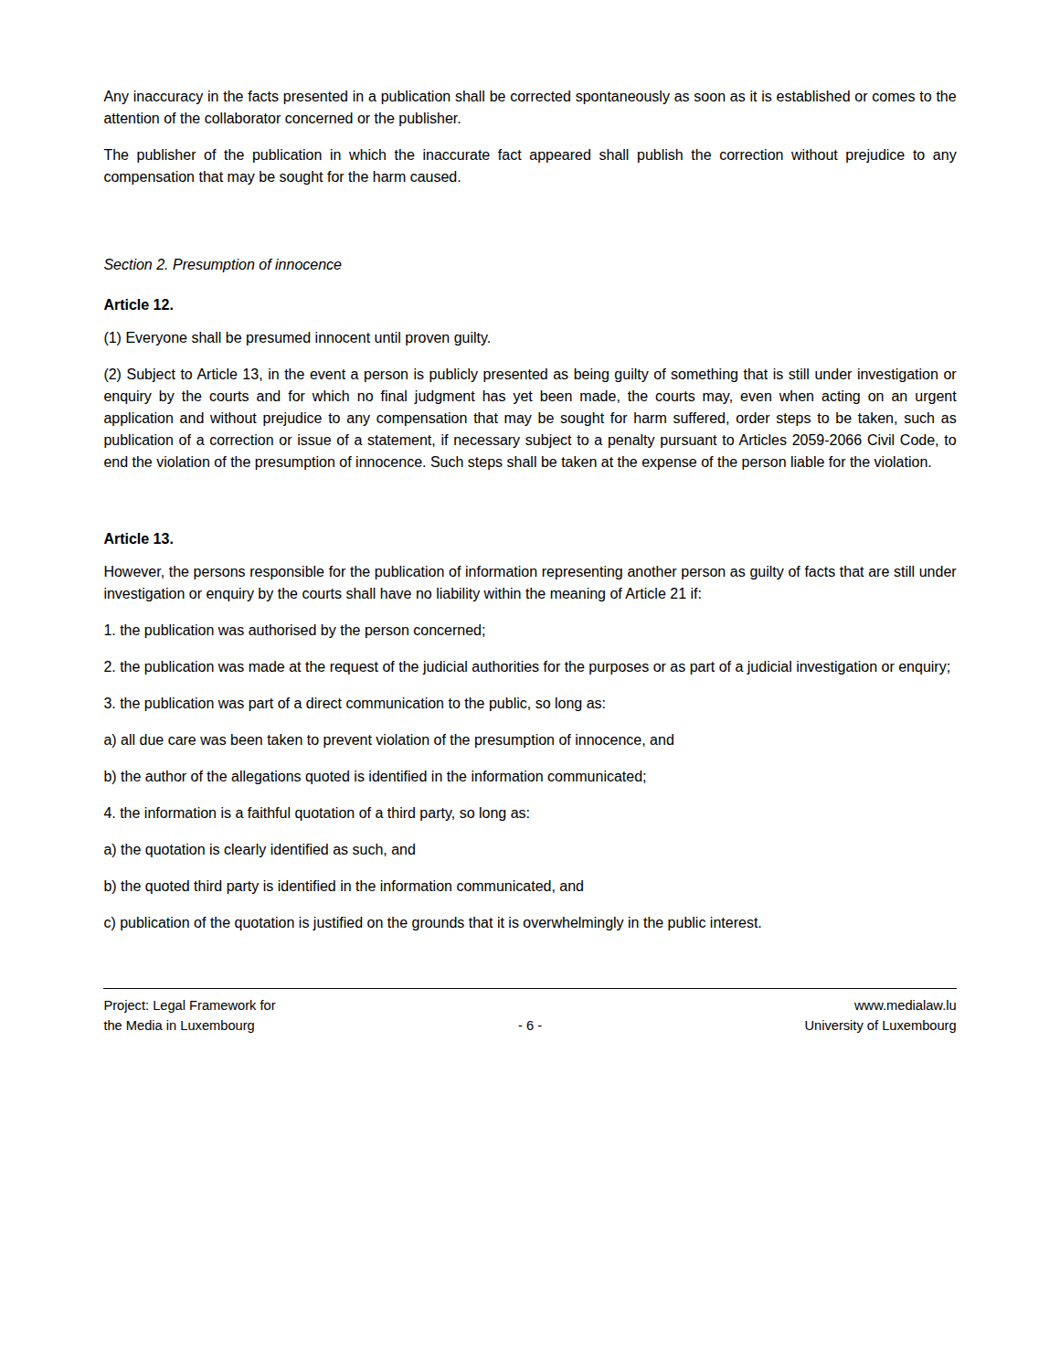Any inaccuracy in the facts presented in a publication shall be corrected spontaneously as soon as it is established or comes to the attention of the collaborator concerned or the publisher.
The publisher of the publication in which the inaccurate fact appeared shall publish the correction without prejudice to any compensation that may be sought for the harm caused.
Section 2. Presumption of innocence
Article 12.
(1) Everyone shall be presumed innocent until proven guilty.
(2) Subject to Article 13, in the event a person is publicly presented as being guilty of something that is still under investigation or enquiry by the courts and for which no final judgment has yet been made, the courts may, even when acting on an urgent application and without prejudice to any compensation that may be sought for harm suffered, order steps to be taken, such as publication of a correction or issue of a statement, if necessary subject to a penalty pursuant to Articles 2059-2066 Civil Code, to end the violation of the presumption of innocence. Such steps shall be taken at the expense of the person liable for the violation.
Article 13.
However, the persons responsible for the publication of information representing another person as guilty of facts that are still under investigation or enquiry by the courts shall have no liability within the meaning of Article 21 if:
1. the publication was authorised by the person concerned;
2. the publication was made at the request of the judicial authorities for the purposes or as part of a judicial investigation or enquiry;
3. the publication was part of a direct communication to the public, so long as:
a) all due care was been taken to prevent violation of the presumption of innocence, and
b) the author of the allegations quoted is identified in the information communicated;
4. the information is a faithful quotation of a third party, so long as:
a) the quotation is clearly identified as such, and
b) the quoted third party is identified in the information communicated, and
c) publication of the quotation is justified on the grounds that it is overwhelmingly in the public interest.
| Project: Legal Framework for the Media in Luxembourg | - 6 - | www.medialaw.lu University of Luxembourg |